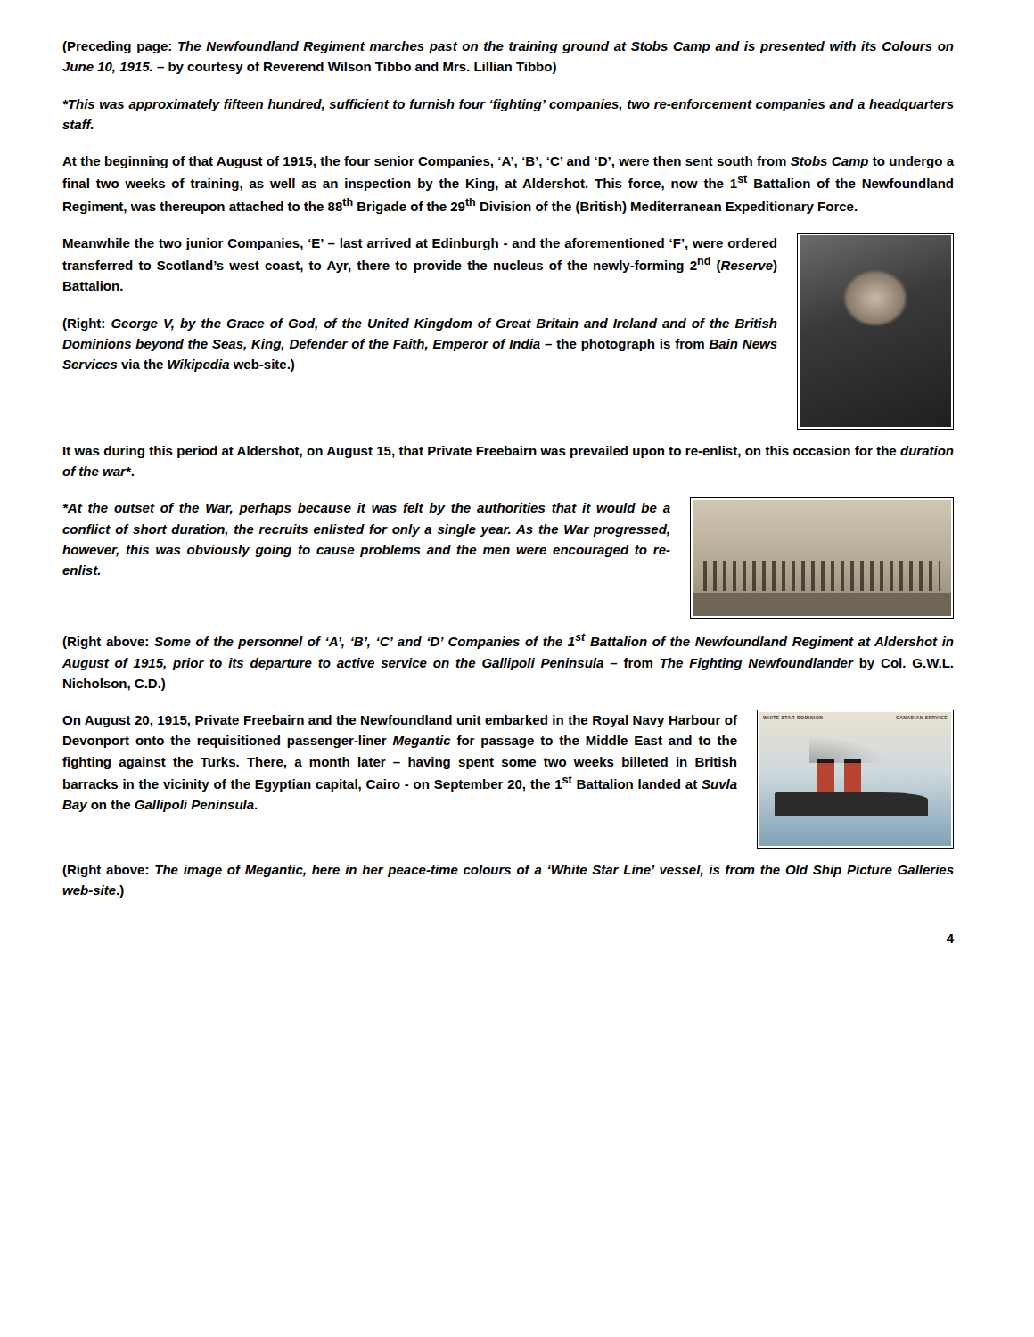(Preceding page: The Newfoundland Regiment marches past on the training ground at Stobs Camp and is presented with its Colours on June 10, 1915. – by courtesy of Reverend Wilson Tibbo and Mrs. Lillian Tibbo)
*This was approximately fifteen hundred, sufficient to furnish four ‘fighting’ companies, two re-enforcement companies and a headquarters staff.
At the beginning of that August of 1915, the four senior Companies, ‘A’, ‘B’, ‘C’ and ‘D’, were then sent south from Stobs Camp to undergo a final two weeks of training, as well as an inspection by the King, at Aldershot. This force, now the 1st Battalion of the Newfoundland Regiment, was thereupon attached to the 88th Brigade of the 29th Division of the (British) Mediterranean Expeditionary Force.
Meanwhile the two junior Companies, ‘E’ – last arrived at Edinburgh - and the aforementioned ‘F’, were ordered transferred to Scotland’s west coast, to Ayr, there to provide the nucleus of the newly-forming 2nd (Reserve) Battalion.
(Right: George V, by the Grace of God, of the United Kingdom of Great Britain and Ireland and of the British Dominions beyond the Seas, King, Defender of the Faith, Emperor of India – the photograph is from Bain News Services via the Wikipedia web-site.)
It was during this period at Aldershot, on August 15, that Private Freebairn was prevailed upon to re-enlist, on this occasion for the duration of the war*.
*At the outset of the War, perhaps because it was felt by the authorities that it would be a conflict of short duration, the recruits enlisted for only a single year. As the War progressed, however, this was obviously going to cause problems and the men were encouraged to re-enlist.
(Right above: Some of the personnel of ‘A’, ‘B’, ‘C’ and ‘D’ Companies of the 1st Battalion of the Newfoundland Regiment at Aldershot in August of 1915, prior to its departure to active service on the Gallipoli Peninsula – from The Fighting Newfoundlander by Col. G.W.L. Nicholson, C.D.)
WHITE STAR-DOMINION CANADIAN SERVICE
On August 20, 1915, Private Freebairn and the Newfoundland unit embarked in the Royal Navy Harbour of Devonport onto the requisitioned passenger-liner Megantic for passage to the Middle East and to the fighting against the Turks. There, a month later – having spent some two weeks billeted in British barracks in the vicinity of the Egyptian capital, Cairo - on September 20, the 1st Battalion landed at Suvla Bay on the Gallipoli Peninsula.
(Right above: The image of Megantic, here in her peace-time colours of a ‘White Star Line’ vessel, is from the Old Ship Picture Galleries web-site.)
4